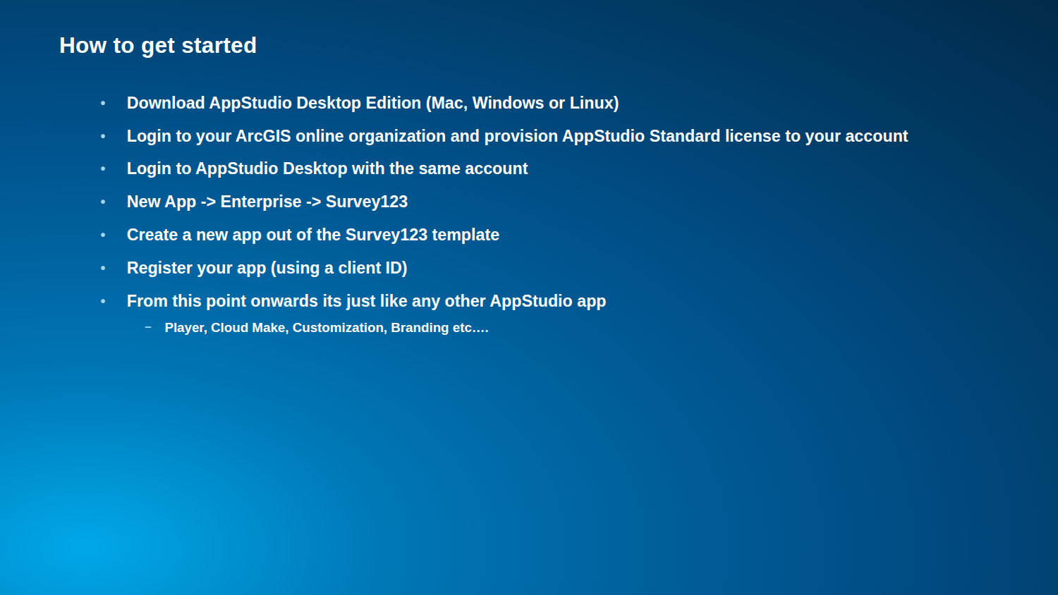How to get started
Download AppStudio Desktop Edition (Mac, Windows or Linux)
Login to your ArcGIS online organization and provision AppStudio Standard license to your account
Login to AppStudio Desktop with the same account
New App -> Enterprise -> Survey123
Create a new app out of the Survey123 template
Register your app (using a client ID)
From this point onwards its just like any other AppStudio app
Player, Cloud Make, Customization, Branding etc….